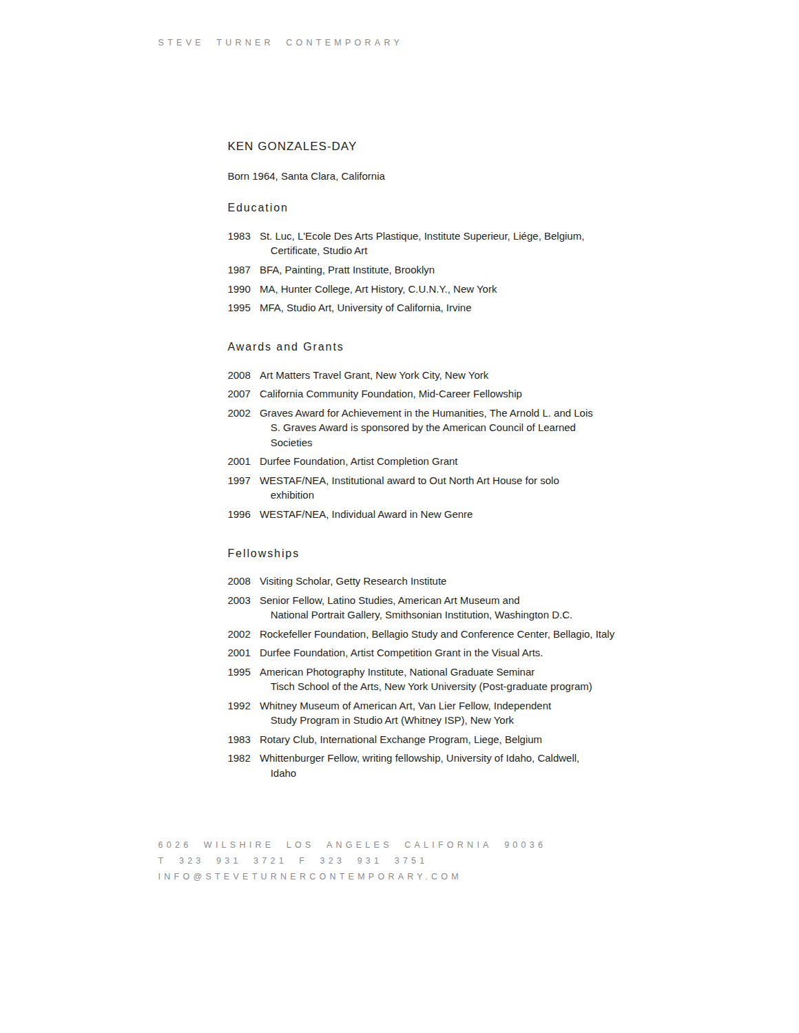Steve Turner Contemporary
KEN GONZALES-DAY
Born 1964, Santa Clara, California
Education
| 1983 | St. Luc, L'Ecole Des Arts Plastique, Institute Superieur, Liége, Belgium, Certificate, Studio Art |
| 1987 | BFA, Painting, Pratt Institute, Brooklyn |
| 1990 | MA, Hunter College, Art History, C.U.N.Y., New York |
| 1995 | MFA, Studio Art, University of California, Irvine |
Awards and Grants
| 2008 | Art Matters Travel Grant, New York City, New York |
| 2007 | California Community Foundation, Mid-Career Fellowship |
| 2002 | Graves Award for Achievement in the Humanities, The Arnold L. and Lois S. Graves Award is sponsored by the American Council of Learned Societies |
| 2001 | Durfee Foundation, Artist Completion Grant |
| 1997 | WESTAF/NEA, Institutional award to Out North Art House for solo exhibition |
| 1996 | WESTAF/NEA, Individual Award in New Genre |
Fellowships
| 2008 | Visiting Scholar, Getty Research Institute |
| 2003 | Senior Fellow, Latino Studies, American Art Museum and National Portrait Gallery, Smithsonian Institution, Washington D.C. |
| 2002 | Rockefeller Foundation, Bellagio Study and Conference Center, Bellagio, Italy |
| 2001 | Durfee Foundation, Artist Competition Grant in the Visual Arts. |
| 1995 | American Photography Institute, National Graduate Seminar Tisch School of the Arts, New York University (Post-graduate program) |
| 1992 | Whitney Museum of American Art, Van Lier Fellow, Independent Study Program in Studio Art (Whitney ISP), New York |
| 1983 | Rotary Club, International Exchange Program, Liege, Belgium |
| 1982 | Whittenburger Fellow, writing fellowship, University of Idaho, Caldwell, Idaho |
6026 Wilshire Los Angeles California 90036 T 323 931 3721 F 323 931 3751 info@steveturnercontemporary.com